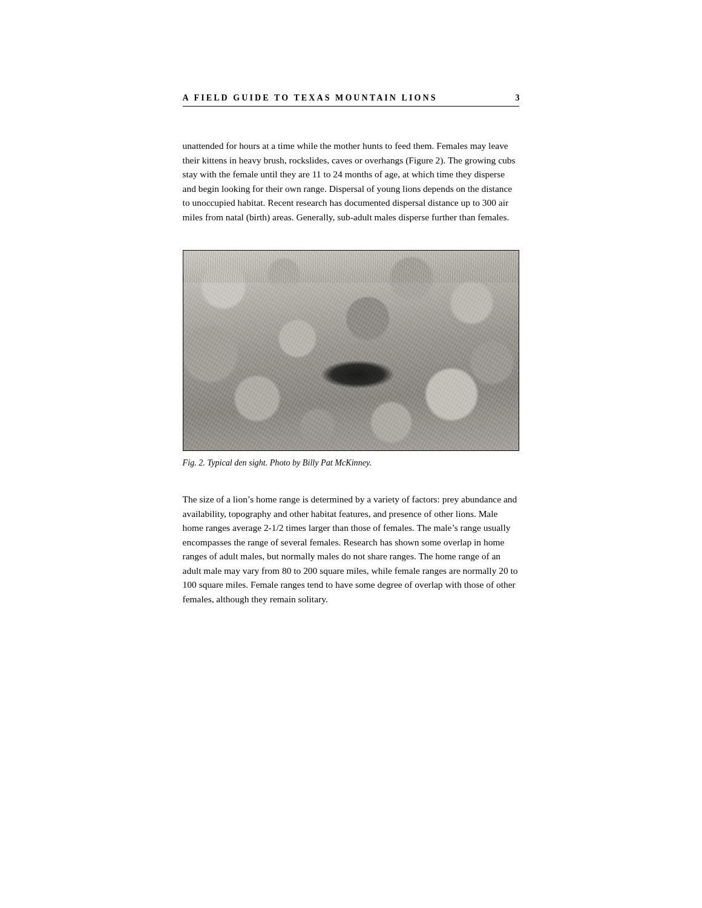A Field Guide to Texas Mountain Lions 3
unattended for hours at a time while the mother hunts to feed them. Females may leave their kittens in heavy brush, rockslides, caves or overhangs (Figure 2). The growing cubs stay with the female until they are 11 to 24 months of age, at which time they disperse and begin looking for their own range. Dispersal of young lions depends on the distance to unoccupied habitat. Recent research has documented dispersal distance up to 300 air miles from natal (birth) areas. Generally, sub-adult males disperse further than females.
Fig. 2. Typical den sight. Photo by Billy Pat McKinney.
The size of a lion’s home range is determined by a variety of factors: prey abundance and availability, topography and other habitat features, and presence of other lions. Male home ranges average 2-1/2 times larger than those of females. The male’s range usually encompasses the range of several females. Research has shown some overlap in home ranges of adult males, but normally males do not share ranges. The home range of an adult male may vary from 80 to 200 square miles, while female ranges are normally 20 to 100 square miles. Female ranges tend to have some degree of overlap with those of other females, although they remain solitary.